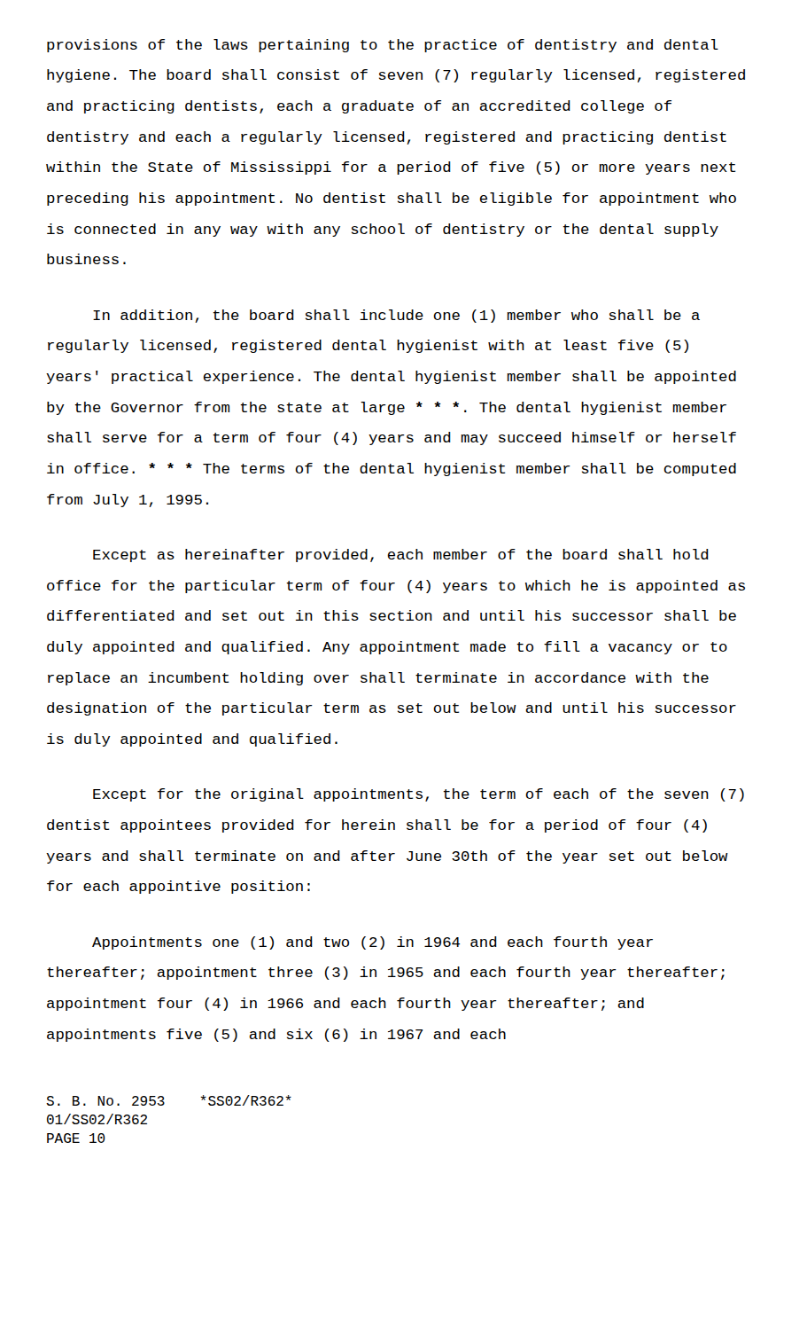provisions of the laws pertaining to the practice of dentistry and dental hygiene. The board shall consist of seven (7) regularly licensed, registered and practicing dentists, each a graduate of an accredited college of dentistry and each a regularly licensed, registered and practicing dentist within the State of Mississippi for a period of five (5) or more years next preceding his appointment. No dentist shall be eligible for appointment who is connected in any way with any school of dentistry or the dental supply business.
In addition, the board shall include one (1) member who shall be a regularly licensed, registered dental hygienist with at least five (5) years' practical experience. The dental hygienist member shall be appointed by the Governor from the state at large * * *. The dental hygienist member shall serve for a term of four (4) years and may succeed himself or herself in office. * * * The terms of the dental hygienist member shall be computed from July 1, 1995.
Except as hereinafter provided, each member of the board shall hold office for the particular term of four (4) years to which he is appointed as differentiated and set out in this section and until his successor shall be duly appointed and qualified. Any appointment made to fill a vacancy or to replace an incumbent holding over shall terminate in accordance with the designation of the particular term as set out below and until his successor is duly appointed and qualified.
Except for the original appointments, the term of each of the seven (7) dentist appointees provided for herein shall be for a period of four (4) years and shall terminate on and after June 30th of the year set out below for each appointive position:
Appointments one (1) and two (2) in 1964 and each fourth year thereafter; appointment three (3) in 1965 and each fourth year thereafter; appointment four (4) in 1966 and each fourth year thereafter; and appointments five (5) and six (6) in 1967 and each
S. B. No. 2953 *SS02/R362*
01/SS02/R362
PAGE 10